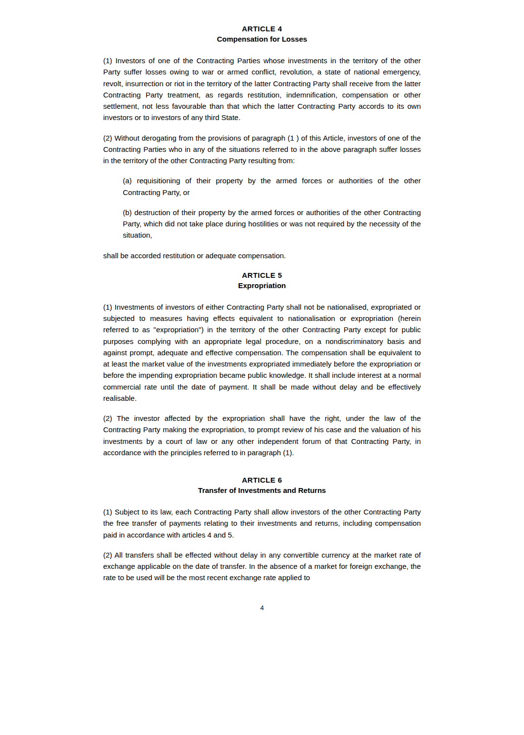ARTICLE 4 Compensation for Losses
(1) Investors of one of the Contracting Parties whose investments in the territory of the other Party suffer losses owing to war or armed conflict, revolution, a state of national emergency, revolt, insurrection or riot in the territory of the latter Contracting Party shall receive from the latter Contracting Party treatment, as regards restitution, indemnification, compensation or other settlement, not less favourable than that which the latter Contracting Party accords to its own investors or to investors of any third State.
(2) Without derogating from the provisions of paragraph (1 ) of this Article, investors of one of the Contracting Parties who in any of the situations referred to in the above paragraph suffer losses in the territory of the other Contracting Party resulting from:
(a) requisitioning of their property by the armed forces or authorities of the other Contracting Party, or
(b) destruction of their property by the armed forces or authorities of the other Contracting Party, which did not take place during hostilities or was not required by the necessity of the situation,
shall be accorded restitution or adequate compensation.
ARTICLE 5 Expropriation
(1) Investments of investors of either Contracting Party shall not be nationalised, expropriated or subjected to measures having effects equivalent to nationalisation or expropriation (herein referred to as "expropriation") in the territory of the other Contracting Party except for public purposes complying with an appropriate legal procedure, on a nondiscriminatory basis and against prompt, adequate and effective compensation. The compensation shall be equivalent to at least the market value of the investments expropriated immediately before the expropriation or before the impending expropriation became public knowledge. It shall include interest at a normal commercial rate until the date of payment. It shall be made without delay and be effectively realisable.
(2) The investor affected by the expropriation shall have the right, under the law of the Contracting Party making the expropriation, to prompt review of his case and the valuation of his investments by a court of law or any other independent forum of that Contracting Party, in accordance with the principles referred to in paragraph (1).
ARTICLE 6 Transfer of Investments and Returns
(1) Subject to its law, each Contracting Party shall allow investors of the other Contracting Party the free transfer of payments relating to their investments and returns, including compensation paid in accordance with articles 4 and 5.
(2) All transfers shall be effected without delay in any convertible currency at the market rate of exchange applicable on the date of transfer. In the absence of a market for foreign exchange, the rate to be used will be the most recent exchange rate applied to
4